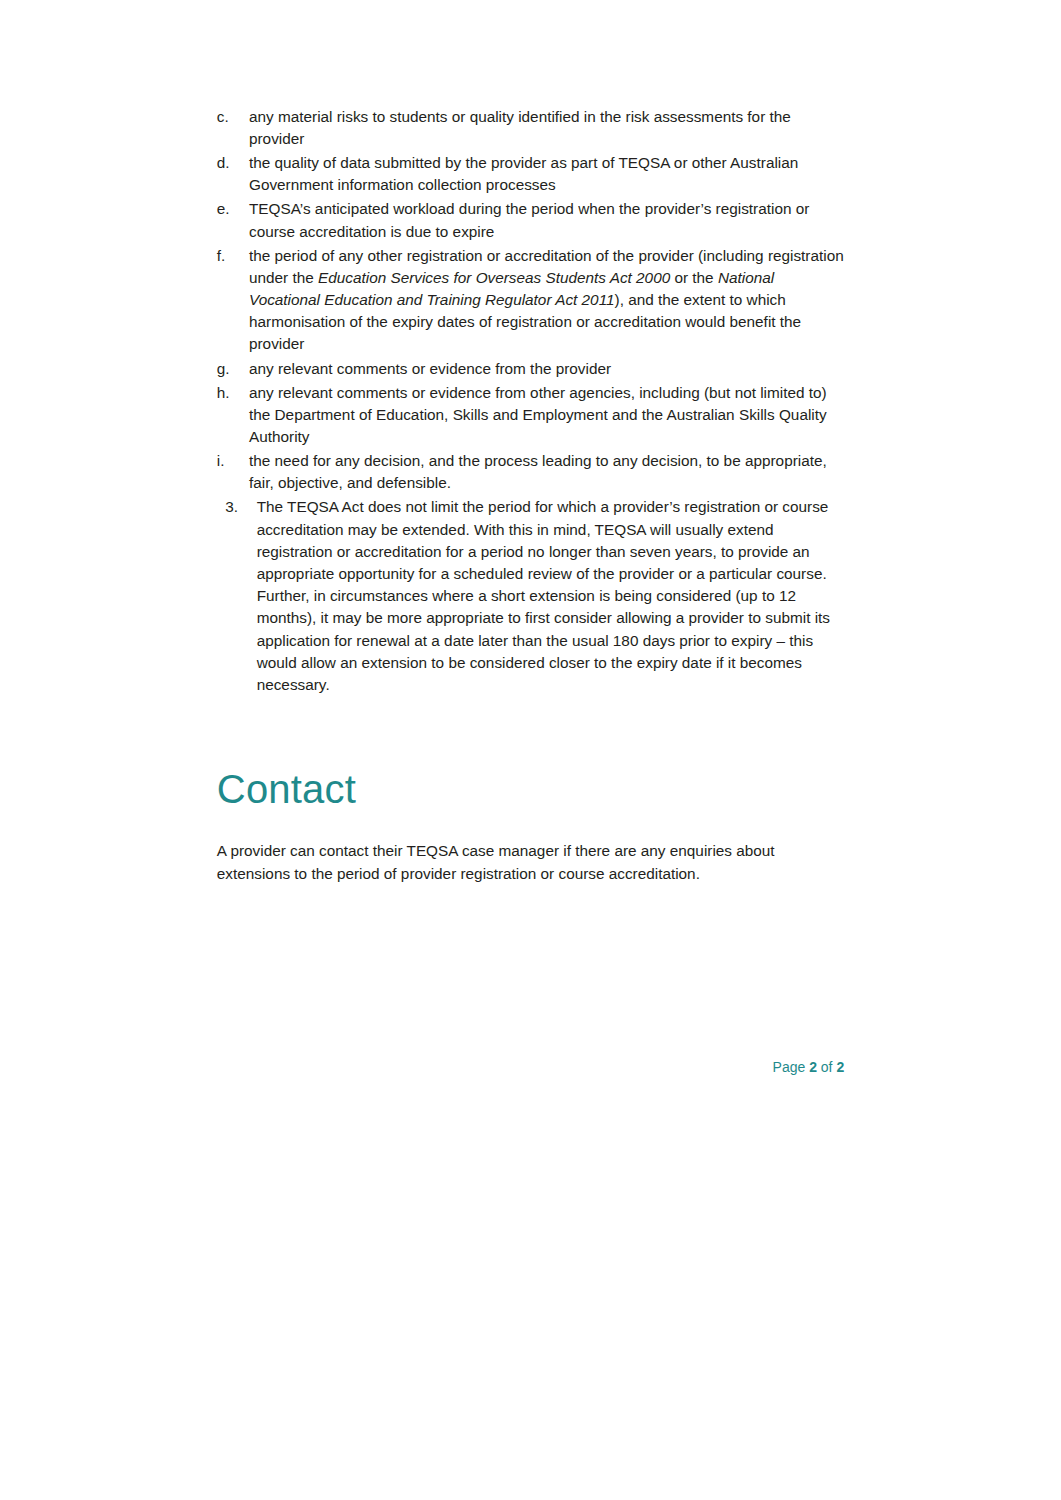c. any material risks to students or quality identified in the risk assessments for the provider
d. the quality of data submitted by the provider as part of TEQSA or other Australian Government information collection processes
e. TEQSA’s anticipated workload during the period when the provider’s registration or course accreditation is due to expire
f. the period of any other registration or accreditation of the provider (including registration under the Education Services for Overseas Students Act 2000 or the National Vocational Education and Training Regulator Act 2011), and the extent to which harmonisation of the expiry dates of registration or accreditation would benefit the provider
g. any relevant comments or evidence from the provider
h. any relevant comments or evidence from other agencies, including (but not limited to) the Department of Education, Skills and Employment and the Australian Skills Quality Authority
i. the need for any decision, and the process leading to any decision, to be appropriate, fair, objective, and defensible.
3. The TEQSA Act does not limit the period for which a provider’s registration or course accreditation may be extended. With this in mind, TEQSA will usually extend registration or accreditation for a period no longer than seven years, to provide an appropriate opportunity for a scheduled review of the provider or a particular course. Further, in circumstances where a short extension is being considered (up to 12 months), it may be more appropriate to first consider allowing a provider to submit its application for renewal at a date later than the usual 180 days prior to expiry – this would allow an extension to be considered closer to the expiry date if it becomes necessary.
Contact
A provider can contact their TEQSA case manager if there are any enquiries about extensions to the period of provider registration or course accreditation.
Page 2 of 2